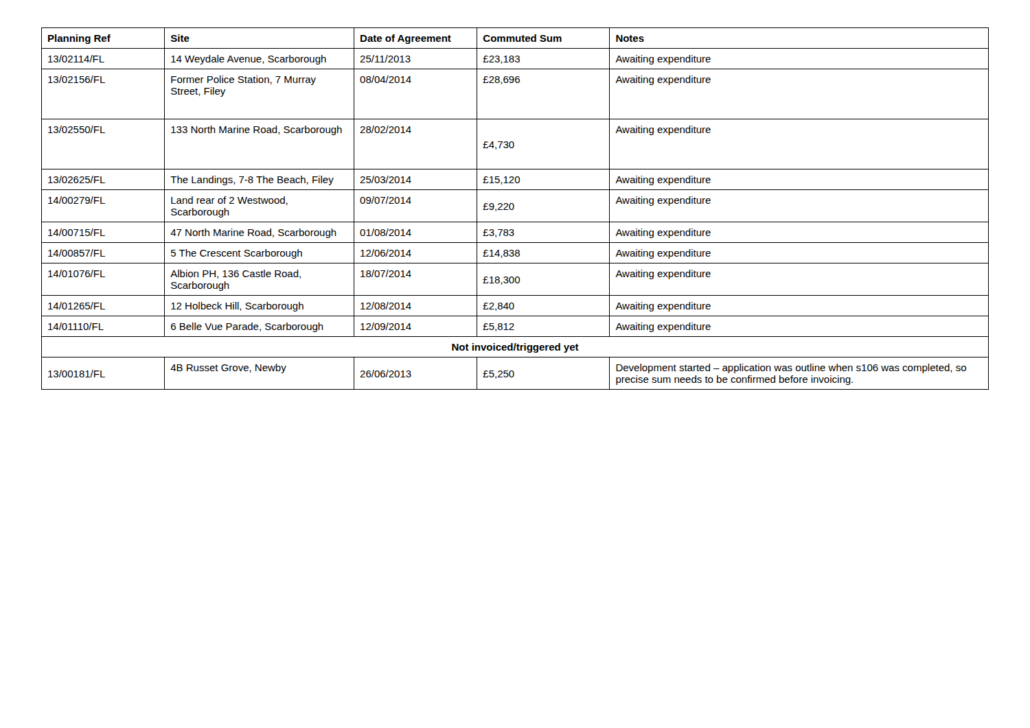| Planning Ref | Site | Date of Agreement | Commuted Sum | Notes |
| --- | --- | --- | --- | --- |
| 13/02114/FL | 14 Weydale Avenue, Scarborough | 25/11/2013 | £23,183 | Awaiting expenditure |
| 13/02156/FL | Former Police Station, 7 Murray Street, Filey | 08/04/2014 | £28,696 | Awaiting expenditure |
| 13/02550/FL | 133 North Marine Road, Scarborough | 28/02/2014 | £4,730 | Awaiting expenditure |
| 13/02625/FL | The Landings, 7-8 The Beach, Filey | 25/03/2014 | £15,120 | Awaiting expenditure |
| 14/00279/FL | Land rear of 2 Westwood, Scarborough | 09/07/2014 | £9,220 | Awaiting expenditure |
| 14/00715/FL | 47 North Marine Road, Scarborough | 01/08/2014 | £3,783 | Awaiting expenditure |
| 14/00857/FL | 5 The Crescent Scarborough | 12/06/2014 | £14,838 | Awaiting expenditure |
| 14/01076/FL | Albion PH, 136 Castle Road, Scarborough | 18/07/2014 | £18,300 | Awaiting expenditure |
| 14/01265/FL | 12 Holbeck Hill, Scarborough | 12/08/2014 | £2,840 | Awaiting expenditure |
| 14/01110/FL | 6 Belle Vue Parade, Scarborough | 12/09/2014 | £5,812 | Awaiting expenditure |
| Not invoiced/triggered yet |
| 13/00181/FL | 4B Russet Grove, Newby | 26/06/2013 | £5,250 | Development started – application was outline when s106 was completed, so precise sum needs to be confirmed before invoicing. |